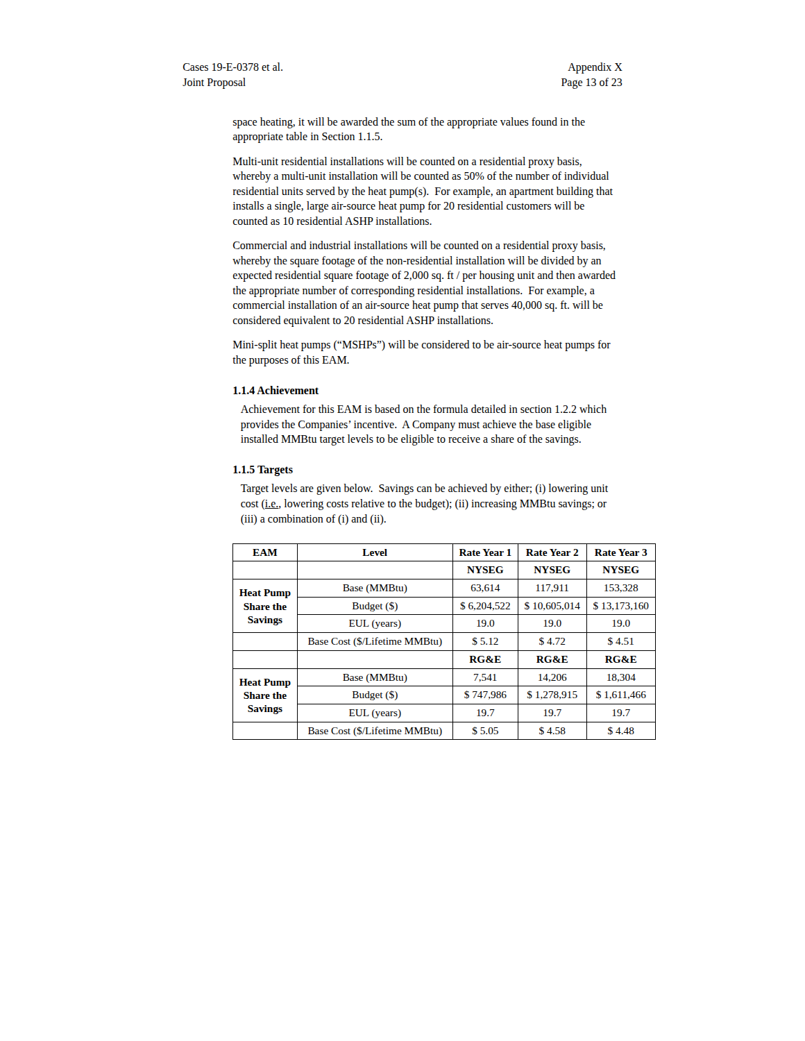Cases 19-E-0378 et al.
Appendix X
Joint Proposal
Page 13 of 23
space heating, it will be awarded the sum of the appropriate values found in the appropriate table in Section 1.1.5.
Multi-unit residential installations will be counted on a residential proxy basis, whereby a multi-unit installation will be counted as 50% of the number of individual residential units served by the heat pump(s). For example, an apartment building that installs a single, large air-source heat pump for 20 residential customers will be counted as 10 residential ASHP installations.
Commercial and industrial installations will be counted on a residential proxy basis, whereby the square footage of the non-residential installation will be divided by an expected residential square footage of 2,000 sq. ft / per housing unit and then awarded the appropriate number of corresponding residential installations. For example, a commercial installation of an air-source heat pump that serves 40,000 sq. ft. will be considered equivalent to 20 residential ASHP installations.
Mini-split heat pumps (“MSHPs”) will be considered to be air-source heat pumps for the purposes of this EAM.
1.1.4 Achievement
Achievement for this EAM is based on the formula detailed in section 1.2.2 which provides the Companies’ incentive. A Company must achieve the base eligible installed MMBtu target levels to be eligible to receive a share of the savings.
1.1.5 Targets
Target levels are given below. Savings can be achieved by either; (i) lowering unit cost (i.e., lowering costs relative to the budget); (ii) increasing MMBtu savings; or (iii) a combination of (i) and (ii).
| EAM | Level | Rate Year 1 | Rate Year 2 | Rate Year 3 |
| --- | --- | --- | --- | --- |
| | | NYSEG | NYSEG | NYSEG |
| Heat Pump Share the Savings | Base (MMBtu) | 63,614 | 117,911 | 153,328 |
| Budget ($) | $ 6,204,522 | $ 10,605,014 | $ 13,173,160 |
| EUL (years) | 19.0 | 19.0 | 19.0 |
| | Base Cost ($/Lifetime MMBtu) | $ 5.12 | $ 4.72 | $ 4.51 |
| | | RG&E | RG&E | RG&E |
| Heat Pump Share the Savings | Base (MMBtu) | 7,541 | 14,206 | 18,304 |
| Budget ($) | $ 747,986 | $ 1,278,915 | $ 1,611,466 |
| EUL (years) | 19.7 | 19.7 | 19.7 |
| | Base Cost ($/Lifetime MMBtu) | $ 5.05 | $ 4.58 | $ 4.48 |